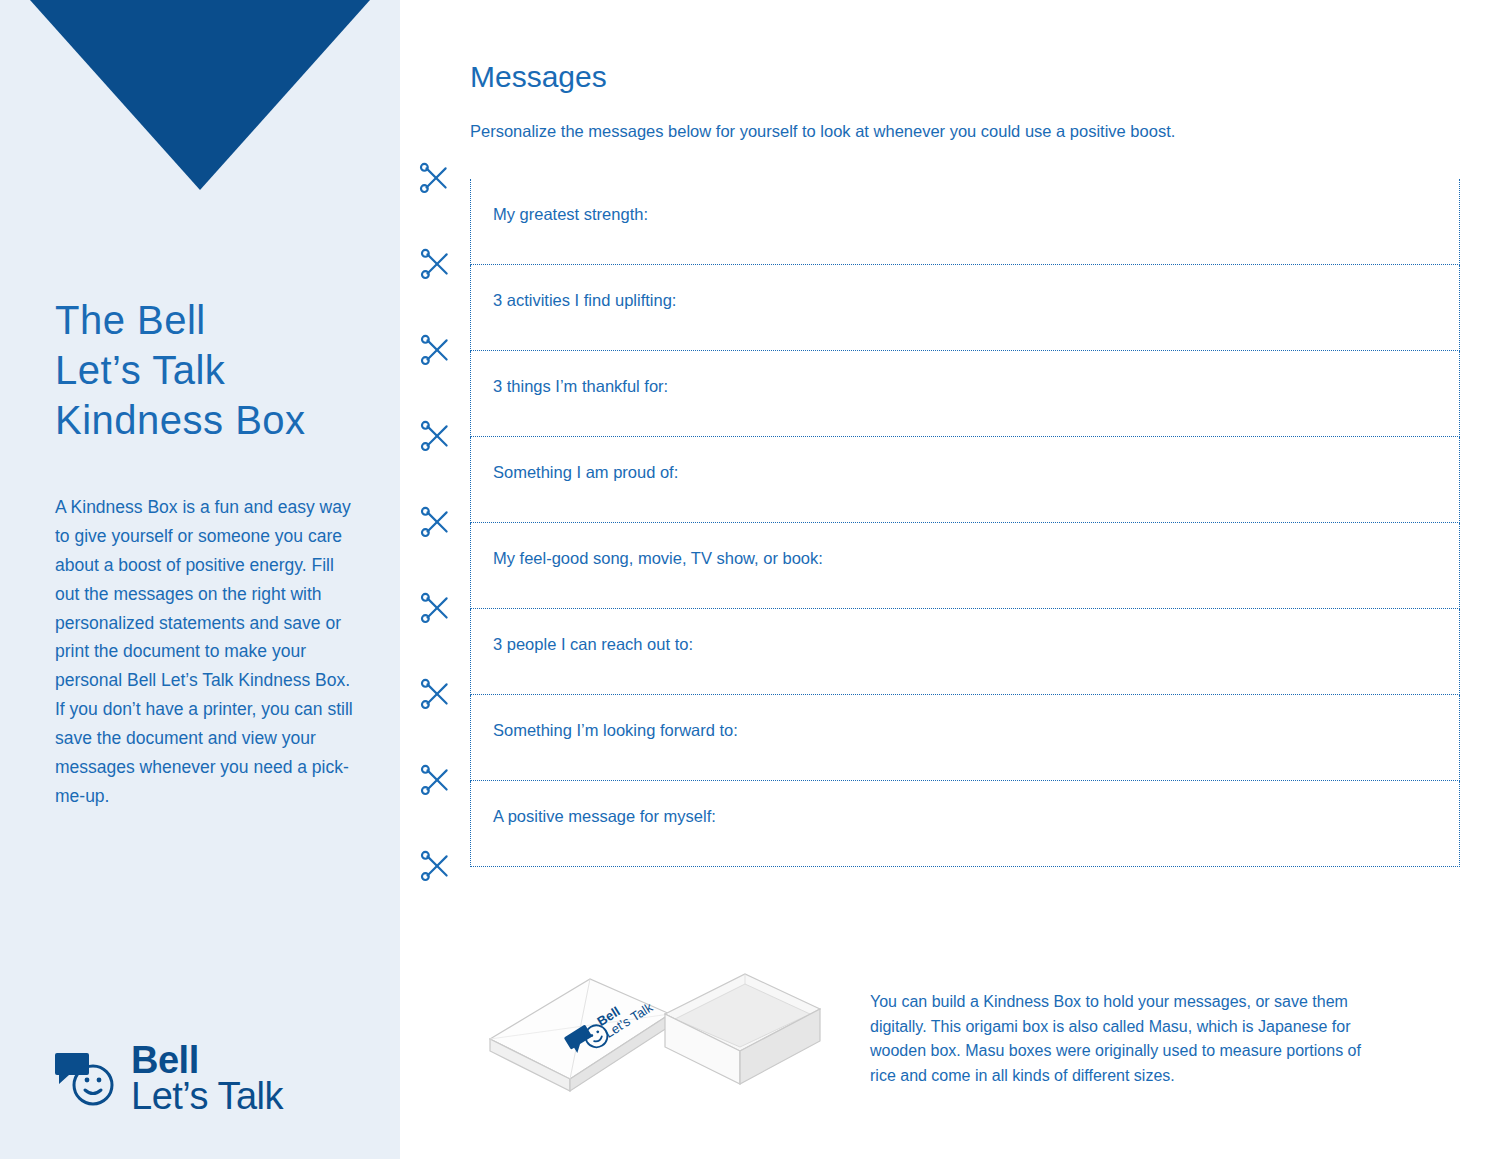The Bell
Let’s Talk
Kindness Box
A Kindness Box is a fun and easy way to give yourself or someone you care about a boost of positive energy. Fill out the messages on the right with personalized statements and save or print the document to make your personal Bell Let’s Talk Kindness Box. If you don’t have a printer, you can still save the document and view your messages whenever you need a pick-me-up.
Bell Let’s Talk
Messages
Personalize the messages below for yourself to look at whenever you could use a positive boost.
My greatest strength:
3 activities I find uplifting:
3 things I’m thankful for:
Something I am proud of:
My feel-good song, movie, TV show, or book:
3 people I can reach out to:
Something I’m looking forward to:
A positive message for myself:
Bell Let’s Talk
You can build a Kindness Box to hold your messages, or save them digitally. This origami box is also called Masu, which is Japanese for wooden box. Masu boxes were originally used to measure portions of rice and come in all kinds of different sizes.